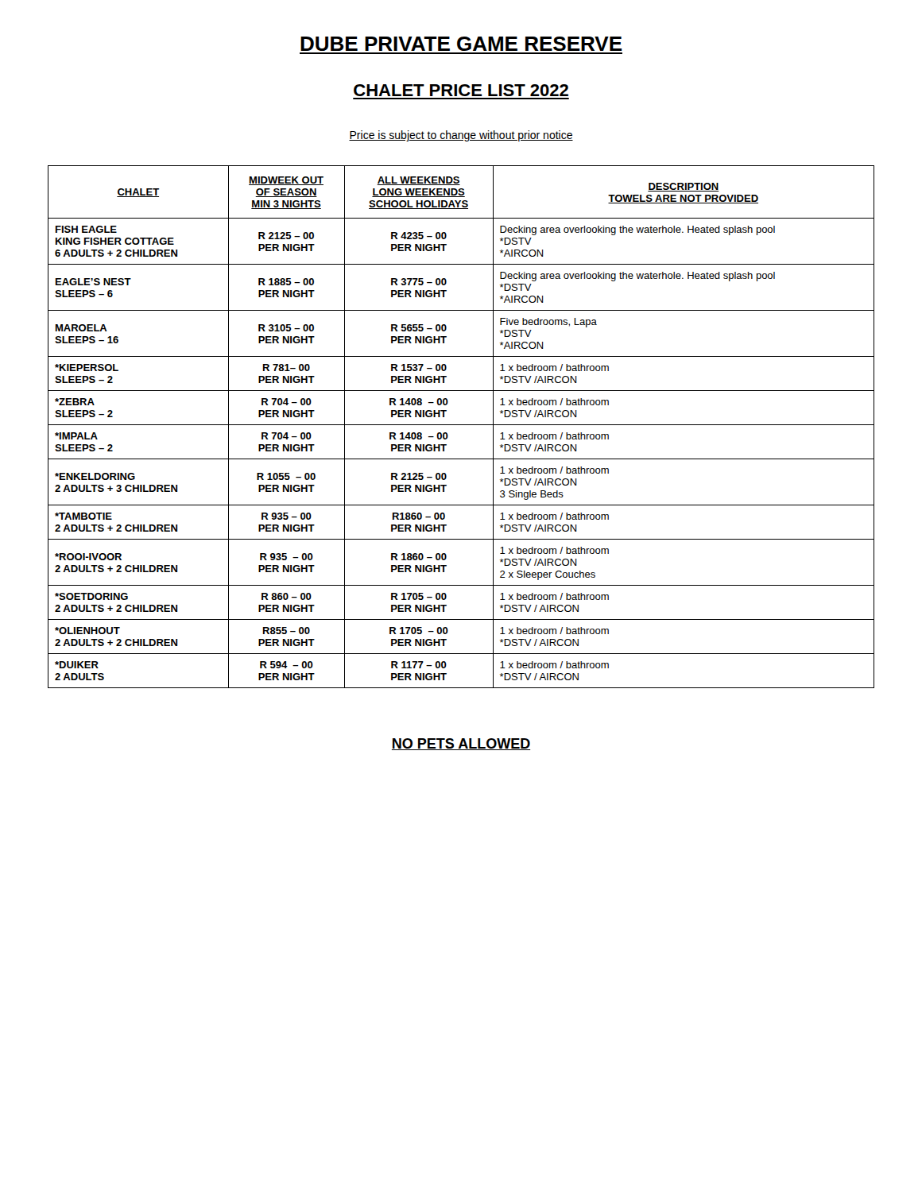DUBE PRIVATE GAME RESERVE
CHALET PRICE LIST 2022
Price is subject to change without prior notice
| CHALET | MIDWEEK OUT OF SEASON MIN 3 NIGHTS | ALL WEEKENDS LONG WEEKENDS SCHOOL HOLIDAYS | DESCRIPTION TOWELS ARE NOT PROVIDED |
| --- | --- | --- | --- |
| FISH EAGLE KING FISHER COTTAGE 6 ADULTS + 2 CHILDREN | R 2125 – 00 PER NIGHT | R 4235 – 00 PER NIGHT | Decking area overlooking the waterhole. Heated splash pool *DSTV *AIRCON |
| EAGLE’S NEST SLEEPS – 6 | R 1885 – 00 PER NIGHT | R 3775 – 00 PER NIGHT | Decking area overlooking the waterhole. Heated splash pool *DSTV *AIRCON |
| MAROELA SLEEPS – 16 | R 3105 – 00 PER NIGHT | R 5655 – 00 PER NIGHT | Five bedrooms, Lapa *DSTV *AIRCON |
| *KIEPERSOL SLEEPS – 2 | R 781– 00 PER NIGHT | R 1537 – 00 PER NIGHT | 1 x bedroom / bathroom *DSTV /AIRCON |
| *ZEBRA SLEEPS – 2 | R 704 – 00 PER NIGHT | R 1408 – 00 PER NIGHT | 1 x bedroom / bathroom *DSTV /AIRCON |
| *IMPALA SLEEPS – 2 | R 704 – 00 PER NIGHT | R 1408 – 00 PER NIGHT | 1 x bedroom / bathroom *DSTV /AIRCON |
| *ENKELDORING 2 ADULTS + 3 CHILDREN | R 1055 – 00 PER NIGHT | R 2125 – 00 PER NIGHT | 1 x bedroom / bathroom *DSTV /AIRCON 3 Single Beds |
| *TAMBOTIE 2 ADULTS + 2 CHILDREN | R 935 – 00 PER NIGHT | R1860 – 00 PER NIGHT | 1 x bedroom / bathroom *DSTV /AIRCON |
| *ROOI-IVOOR 2 ADULTS + 2 CHILDREN | R 935 – 00 PER NIGHT | R 1860 – 00 PER NIGHT | 1 x bedroom / bathroom *DSTV /AIRCON 2 x Sleeper Couches |
| *SOETDORING 2 ADULTS + 2 CHILDREN | R 860 – 00 PER NIGHT | R 1705 – 00 PER NIGHT | 1 x bedroom / bathroom *DSTV / AIRCON |
| *OLIENHOUT 2 ADULTS + 2 CHILDREN | R855 – 00 PER NIGHT | R 1705 – 00 PER NIGHT | 1 x bedroom / bathroom *DSTV / AIRCON |
| *DUIKER 2 ADULTS | R 594 – 00 PER NIGHT | R 1177 – 00 PER NIGHT | 1 x bedroom / bathroom *DSTV / AIRCON |
NO PETS ALLOWED